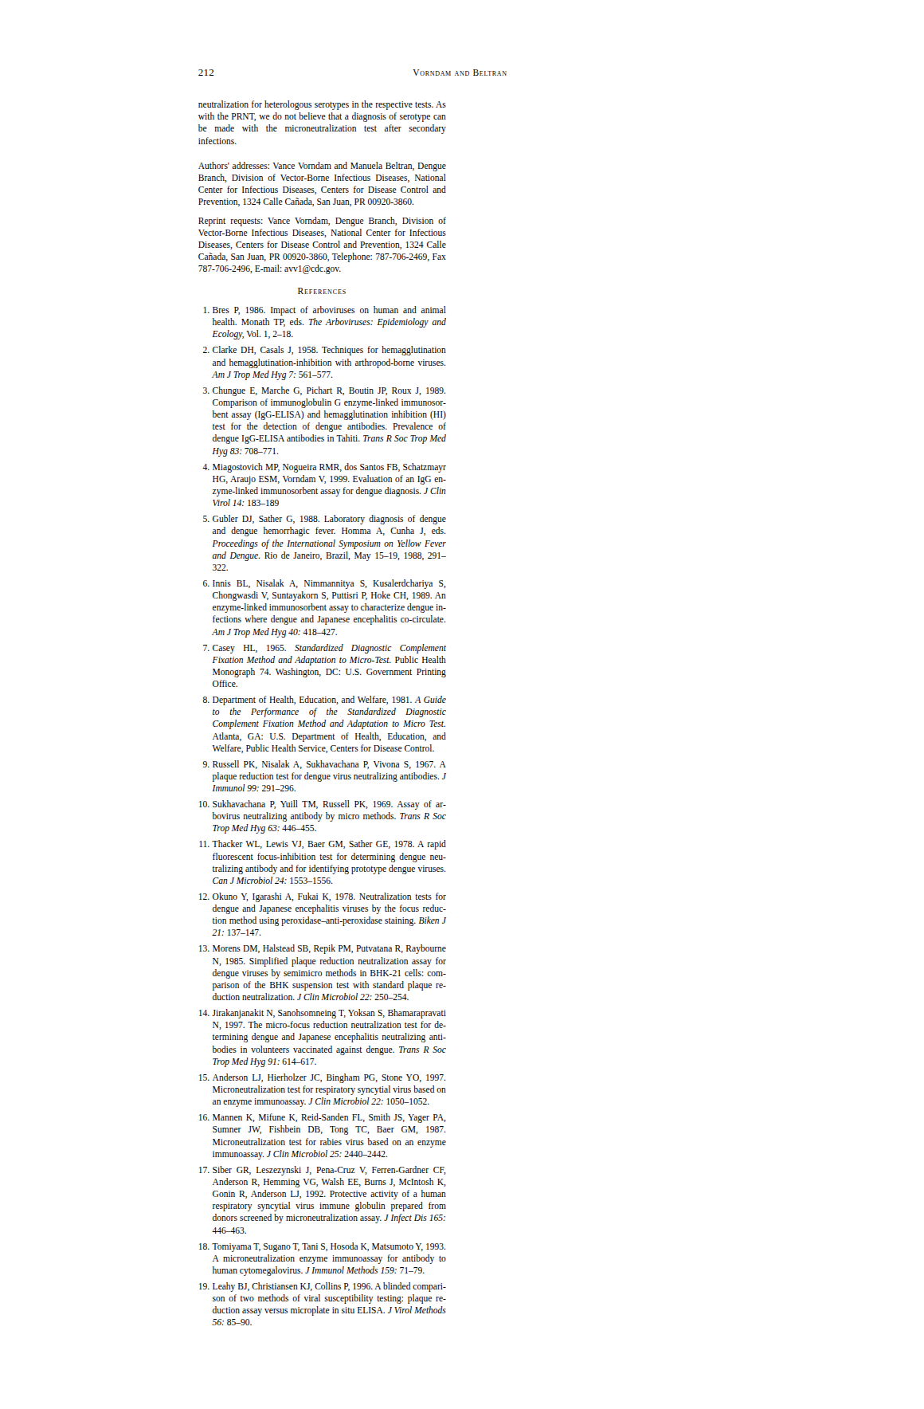212
Vorndam and Beltran
neutralization for heterologous serotypes in the respective tests. As with the PRNT, we do not believe that a diagnosis of serotype can be made with the microneutralization test after secondary infections.
Authors' addresses: Vance Vorndam and Manuela Beltran, Dengue Branch, Division of Vector-Borne Infectious Diseases, National Center for Infectious Diseases, Centers for Disease Control and Prevention, 1324 Calle Cañada, San Juan, PR 00920-3860.
Reprint requests: Vance Vorndam, Dengue Branch, Division of Vector-Borne Infectious Diseases, National Center for Infectious Diseases, Centers for Disease Control and Prevention, 1324 Calle Cañada, San Juan, PR 00920-3860, Telephone: 787-706-2469, Fax 787-706-2496, E-mail: avv1@cdc.gov.
References
Bres P, 1986. Impact of arboviruses on human and animal health. Monath TP, eds. The Arboviruses: Epidemiology and Ecology, Vol. 1, 2–18.
Clarke DH, Casals J, 1958. Techniques for hemagglutination and hemagglutination-inhibition with arthropod-borne viruses. Am J Trop Med Hyg 7: 561–577.
Chungue E, Marche G, Pichart R, Boutin JP, Roux J, 1989. Comparison of immunoglobulin G enzyme-linked immunosorbent assay (IgG-ELISA) and hemagglutination inhibition (HI) test for the detection of dengue antibodies. Prevalence of dengue IgG-ELISA antibodies in Tahiti. Trans R Soc Trop Med Hyg 83: 708–771.
Miagostovich MP, Nogueira RMR, dos Santos FB, Schatzmayr HG, Araujo ESM, Vorndam V, 1999. Evaluation of an IgG enzyme-linked immunosorbent assay for dengue diagnosis. J Clin Virol 14: 183–189
Gubler DJ, Sather G, 1988. Laboratory diagnosis of dengue and dengue hemorrhagic fever. Homma A, Cunha J, eds. Proceedings of the International Symposium on Yellow Fever and Dengue. Rio de Janeiro, Brazil, May 15–19, 1988, 291–322.
Innis BL, Nisalak A, Nimmannitya S, Kusalerdchariya S, Chongwasdi V, Suntayakorn S, Puttisri P, Hoke CH, 1989. An enzyme-linked immunosorbent assay to characterize dengue infections where dengue and Japanese encephalitis co-circulate. Am J Trop Med Hyg 40: 418–427.
Casey HL, 1965. Standardized Diagnostic Complement Fixation Method and Adaptation to Micro-Test. Public Health Monograph 74. Washington, DC: U.S. Government Printing Office.
Department of Health, Education, and Welfare, 1981. A Guide to the Performance of the Standardized Diagnostic Complement Fixation Method and Adaptation to Micro Test. Atlanta, GA: U.S. Department of Health, Education, and Welfare, Public Health Service, Centers for Disease Control.
Russell PK, Nisalak A, Sukhavachana P, Vivona S, 1967. A plaque reduction test for dengue virus neutralizing antibodies. J Immunol 99: 291–296.
Sukhavachana P, Yuill TM, Russell PK, 1969. Assay of arbovirus neutralizing antibody by micro methods. Trans R Soc Trop Med Hyg 63: 446–455.
Thacker WL, Lewis VJ, Baer GM, Sather GE, 1978. A rapid fluorescent focus-inhibition test for determining dengue neutralizing antibody and for identifying prototype dengue viruses. Can J Microbiol 24: 1553–1556.
Okuno Y, Igarashi A, Fukai K, 1978. Neutralization tests for dengue and Japanese encephalitis viruses by the focus reduction method using peroxidase–anti-peroxidase staining. Biken J 21: 137–147.
Morens DM, Halstead SB, Repik PM, Putvatana R, Raybourne N, 1985. Simplified plaque reduction neutralization assay for dengue viruses by semimicro methods in BHK-21 cells: comparison of the BHK suspension test with standard plaque reduction neutralization. J Clin Microbiol 22: 250–254.
Jirakanjanakit N, Sanohsomneing T, Yoksan S, Bhamarapravati N, 1997. The micro-focus reduction neutralization test for determining dengue and Japanese encephalitis neutralizing antibodies in volunteers vaccinated against dengue. Trans R Soc Trop Med Hyg 91: 614–617.
Anderson LJ, Hierholzer JC, Bingham PG, Stone YO, 1997. Microneutralization test for respiratory syncytial virus based on an enzyme immunoassay. J Clin Microbiol 22: 1050–1052.
Mannen K, Mifune K, Reid-Sanden FL, Smith JS, Yager PA, Sumner JW, Fishbein DB, Tong TC, Baer GM, 1987. Microneutralization test for rabies virus based on an enzyme immunoassay. J Clin Microbiol 25: 2440–2442.
Siber GR, Leszezynski J, Pena-Cruz V, Ferren-Gardner CF, Anderson R, Hemming VG, Walsh EE, Burns J, McIntosh K, Gonin R, Anderson LJ, 1992. Protective activity of a human respiratory syncytial virus immune globulin prepared from donors screened by microneutralization assay. J Infect Dis 165: 446–463.
Tomiyama T, Sugano T, Tani S, Hosoda K, Matsumoto Y, 1993. A microneutralization enzyme immunoassay for antibody to human cytomegalovirus. J Immunol Methods 159: 71–79.
Leahy BJ, Christiansen KJ, Collins P, 1996. A blinded comparison of two methods of viral susceptibility testing: plaque reduction assay versus microplate in situ ELISA. J Virol Methods 56: 85–90.